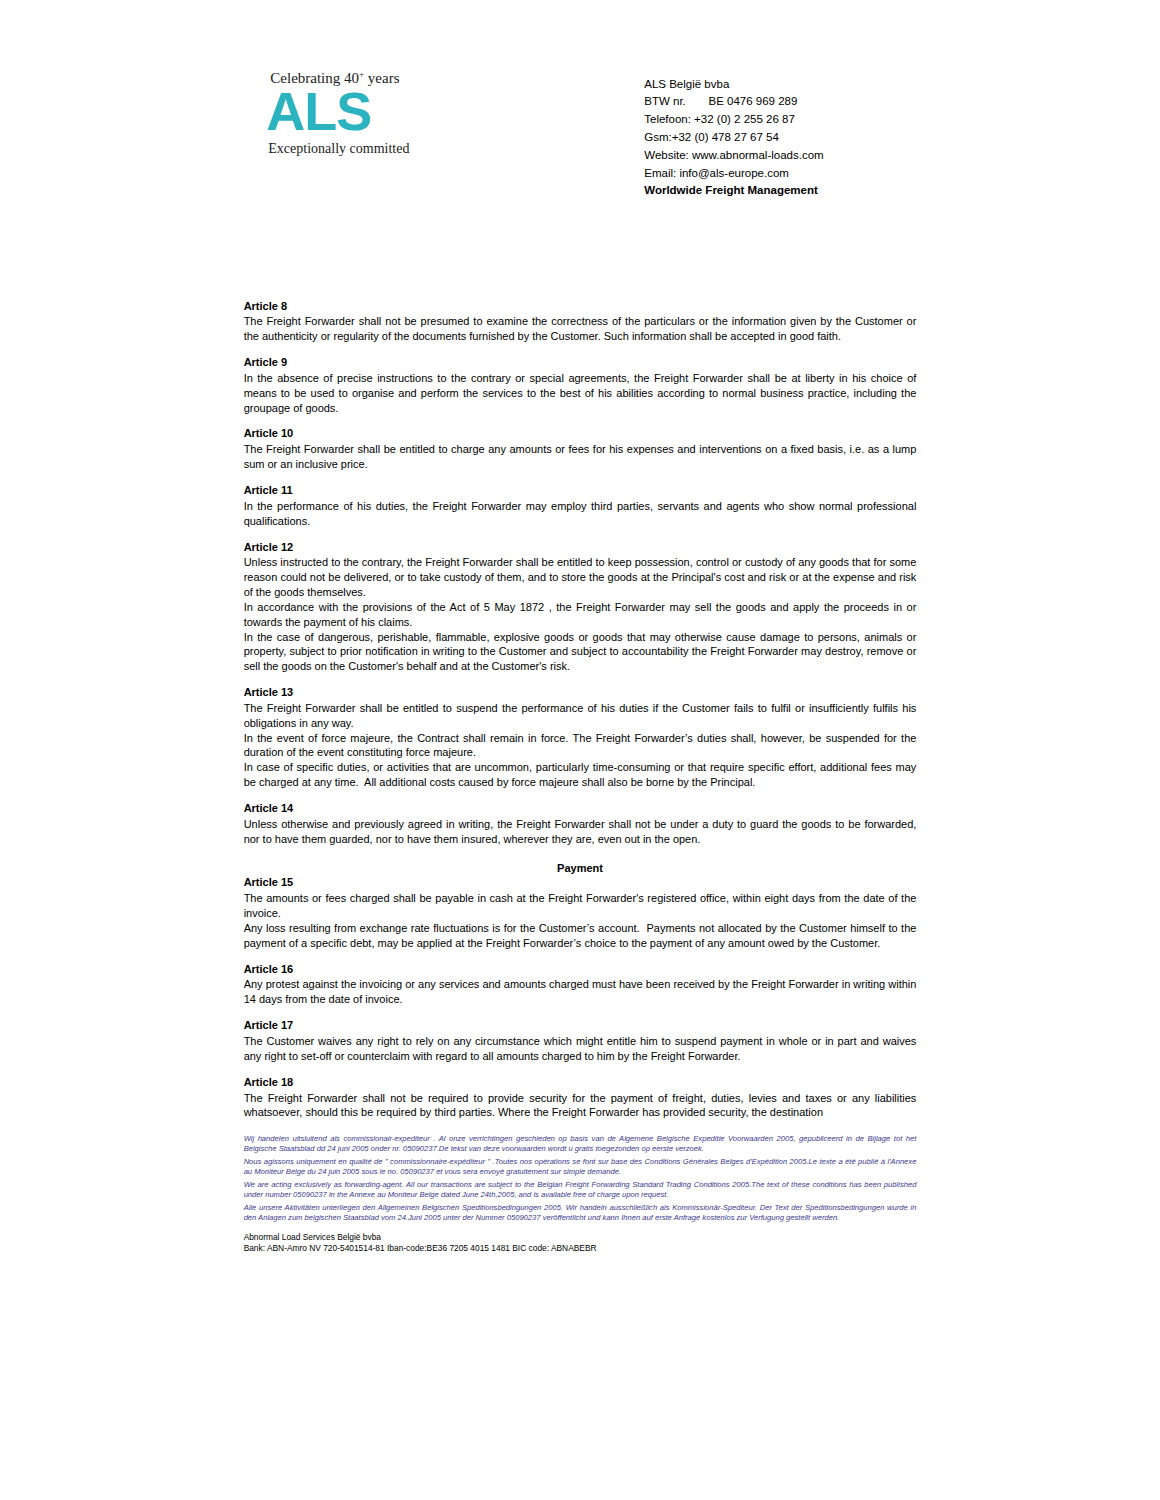Celebrating 40+ years
ALS
Exceptionally committed
ALS België bvba
BTW nr. BE 0476 969 289
Telefoon: +32 (0) 2 255 26 87
Gsm:+32 (0) 478 27 67 54
Website: www.abnormal-loads.com
Email: info@als-europe.com
Worldwide Freight Management
Article 8
The Freight Forwarder shall not be presumed to examine the correctness of the particulars or the information given by the Customer or the authenticity or regularity of the documents furnished by the Customer. Such information shall be accepted in good faith.
Article 9
In the absence of precise instructions to the contrary or special agreements, the Freight Forwarder shall be at liberty in his choice of means to be used to organise and perform the services to the best of his abilities according to normal business practice, including the groupage of goods.
Article 10
The Freight Forwarder shall be entitled to charge any amounts or fees for his expenses and interventions on a fixed basis, i.e. as a lump sum or an inclusive price.
Article 11
In the performance of his duties, the Freight Forwarder may employ third parties, servants and agents who show normal professional qualifications.
Article 12
Unless instructed to the contrary, the Freight Forwarder shall be entitled to keep possession, control or custody of any goods that for some reason could not be delivered, or to take custody of them, and to store the goods at the Principal's cost and risk or at the expense and risk of the goods themselves.
In accordance with the provisions of the Act of 5 May 1872 , the Freight Forwarder may sell the goods and apply the proceeds in or towards the payment of his claims.
In the case of dangerous, perishable, flammable, explosive goods or goods that may otherwise cause damage to persons, animals or property, subject to prior notification in writing to the Customer and subject to accountability the Freight Forwarder may destroy, remove or sell the goods on the Customer's behalf and at the Customer's risk.
Article 13
The Freight Forwarder shall be entitled to suspend the performance of his duties if the Customer fails to fulfil or insufficiently fulfils his obligations in any way.
In the event of force majeure, the Contract shall remain in force. The Freight Forwarder’s duties shall, however, be suspended for the duration of the event constituting force majeure.
In case of specific duties, or activities that are uncommon, particularly time-consuming or that require specific effort, additional fees may be charged at any time. All additional costs caused by force majeure shall also be borne by the Principal.
Article 14
Unless otherwise and previously agreed in writing, the Freight Forwarder shall not be under a duty to guard the goods to be forwarded, nor to have them guarded, nor to have them insured, wherever they are, even out in the open.
Payment
Article 15
The amounts or fees charged shall be payable in cash at the Freight Forwarder's registered office, within eight days from the date of the invoice.
Any loss resulting from exchange rate fluctuations is for the Customer’s account. Payments not allocated by the Customer himself to the payment of a specific debt, may be applied at the Freight Forwarder’s choice to the payment of any amount owed by the Customer.
Article 16
Any protest against the invoicing or any services and amounts charged must have been received by the Freight Forwarder in writing within 14 days from the date of invoice.
Article 17
The Customer waives any right to rely on any circumstance which might entitle him to suspend payment in whole or in part and waives any right to set-off or counterclaim with regard to all amounts charged to him by the Freight Forwarder.
Article 18
The Freight Forwarder shall not be required to provide security for the payment of freight, duties, levies and taxes or any liabilities whatsoever, should this be required by third parties. Where the Freight Forwarder has provided security, the destination
Wij handelen uitsluitend als commissionair-expediteur . Al onze verrichtingen geschieden op basis van de Algemene Belgische Expeditie Voorwaarden 2005, gepubliceerd in de Bijlage tot het Belgische Staatsblad dd 24 juni 2005 onder nr. 05090237.De tekst van deze voorwaarden wordt u gratis toegezonden op eerste verzoek.
Nous agissons uniquement en qualité de " commissionnaire-expéditeur " .Toutes nos opérations se font sur base des Conditions Générales Belges d'Expédition 2005.Le texte a été publié à l'Annexe au Moniteur Belge du 24 juin 2005 sous le no. 05090237 et vous sera envoyé gratuitement sur simple demande.
We are acting exclusively as forwarding-agent. All our transactions are subject to the Belgian Freight Forwarding Standard Trading Conditions 2005.The text of these conditions has been published under number 05090237 in the Annexe au Moniteur Belge dated June 24th,2005, and is available free of charge upon request.
Alle unsere Aktivitäten unterliegen den Allgemeinen Belgischen Speditionsbedingungen 2005. Wir handeln ausschließlich als Kommissionär-Spediteur. Der Text der Speditionsbedingungen wurde in den Anlagen zum belgischen Staatsblad vom 24.Juni 2005 unter der Nummer 05090237 veröffentlicht und kann Ihnen auf erste Anfrage kostenlos zur Verfugung gestellt werden.
Abnormal Load Services België bvba
Bank: ABN-Amro NV 720-5401514-81 Iban-code:BE36 7205 4015 1481 BIC code: ABNABEBR